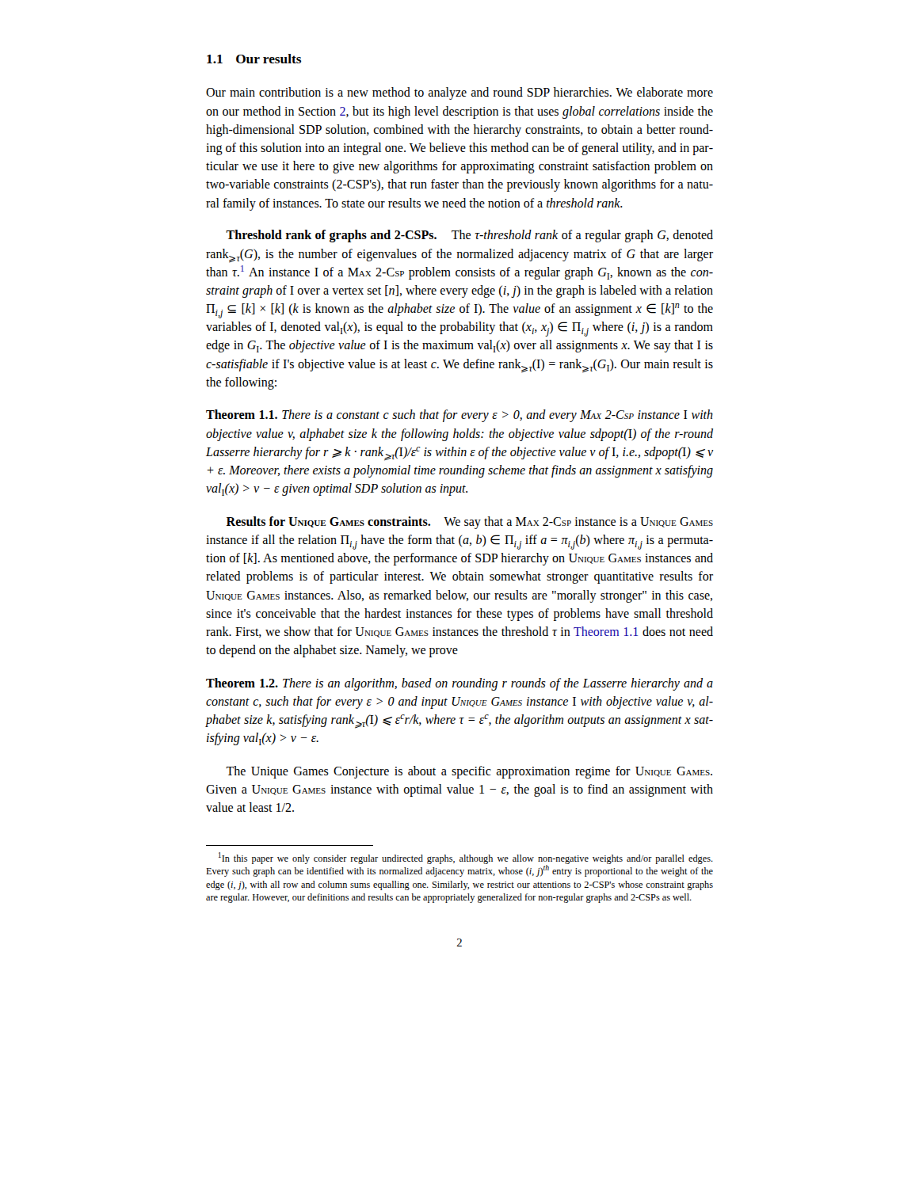1.1 Our results
Our main contribution is a new method to analyze and round SDP hierarchies. We elaborate more on our method in Section 2, but its high level description is that uses global correlations inside the high-dimensional SDP solution, combined with the hierarchy constraints, to obtain a better rounding of this solution into an integral one. We believe this method can be of general utility, and in particular we use it here to give new algorithms for approximating constraint satisfaction problem on two-variable constraints (2-CSP's), that run faster than the previously known algorithms for a natural family of instances. To state our results we need the notion of a threshold rank.
Threshold rank of graphs and 2-CSPs. The τ-threshold rank of a regular graph G, denoted rank⩾τ(G), is the number of eigenvalues of the normalized adjacency matrix of G that are larger than τ.1 An instance I of a Max 2-Csp problem consists of a regular graph GI, known as the constraint graph of I over a vertex set [n], where every edge (i, j) in the graph is labeled with a relation Πi,j ⊆ [k] × [k] (k is known as the alphabet size of I). The value of an assignment x ∈ [k]n to the variables of I, denoted valI(x), is equal to the probability that (xi, xj) ∈ Πi,j where (i, j) is a random edge in GI. The objective value of I is the maximum valI(x) over all assignments x. We say that I is c-satisfiable if I's objective value is at least c. We define rank⩾τ(I) = rank⩾τ(GI). Our main result is the following:
Theorem 1.1. There is a constant c such that for every ε > 0, and every Max 2-Csp instance I with objective value v, alphabet size k the following holds: the objective value sdpopt(I) of the r-round Lasserre hierarchy for r ⩾ k · rank⩾τ(I)/εc is within ε of the objective value v of I, i.e., sdpopt(I) ⩽ v + ε. Moreover, there exists a polynomial time rounding scheme that finds an assignment x satisfying valI(x) > v − ε given optimal SDP solution as input.
Results for Unique Games constraints. We say that a Max 2-Csp instance is a Unique Games instance if all the relation Πi,j have the form that (a, b) ∈ Πi,j iff a = πi,j(b) where πi,j is a permutation of [k]. As mentioned above, the performance of SDP hierarchy on Unique Games instances and related problems is of particular interest. We obtain somewhat stronger quantitative results for Unique Games instances. Also, as remarked below, our results are "morally stronger" in this case, since it's conceivable that the hardest instances for these types of problems have small threshold rank. First, we show that for Unique Games instances the threshold τ in Theorem 1.1 does not need to depend on the alphabet size. Namely, we prove
Theorem 1.2. There is an algorithm, based on rounding r rounds of the Lasserre hierarchy and a constant c, such that for every ε > 0 and input Unique Games instance I with objective value v, alphabet size k, satisfying rank⩾τ(I) ⩽ εcr/k, where τ = εc, the algorithm outputs an assignment x satisfying valI(x) > v − ε.
The Unique Games Conjecture is about a specific approximation regime for Unique Games. Given a Unique Games instance with optimal value 1 − ε, the goal is to find an assignment with value at least 1/2.
1In this paper we only consider regular undirected graphs, although we allow non-negative weights and/or parallel edges. Every such graph can be identified with its normalized adjacency matrix, whose (i, j)th entry is proportional to the weight of the edge (i, j), with all row and column sums equalling one. Similarly, we restrict our attentions to 2-CSP's whose constraint graphs are regular. However, our definitions and results can be appropriately generalized for non-regular graphs and 2-CSPs as well.
2